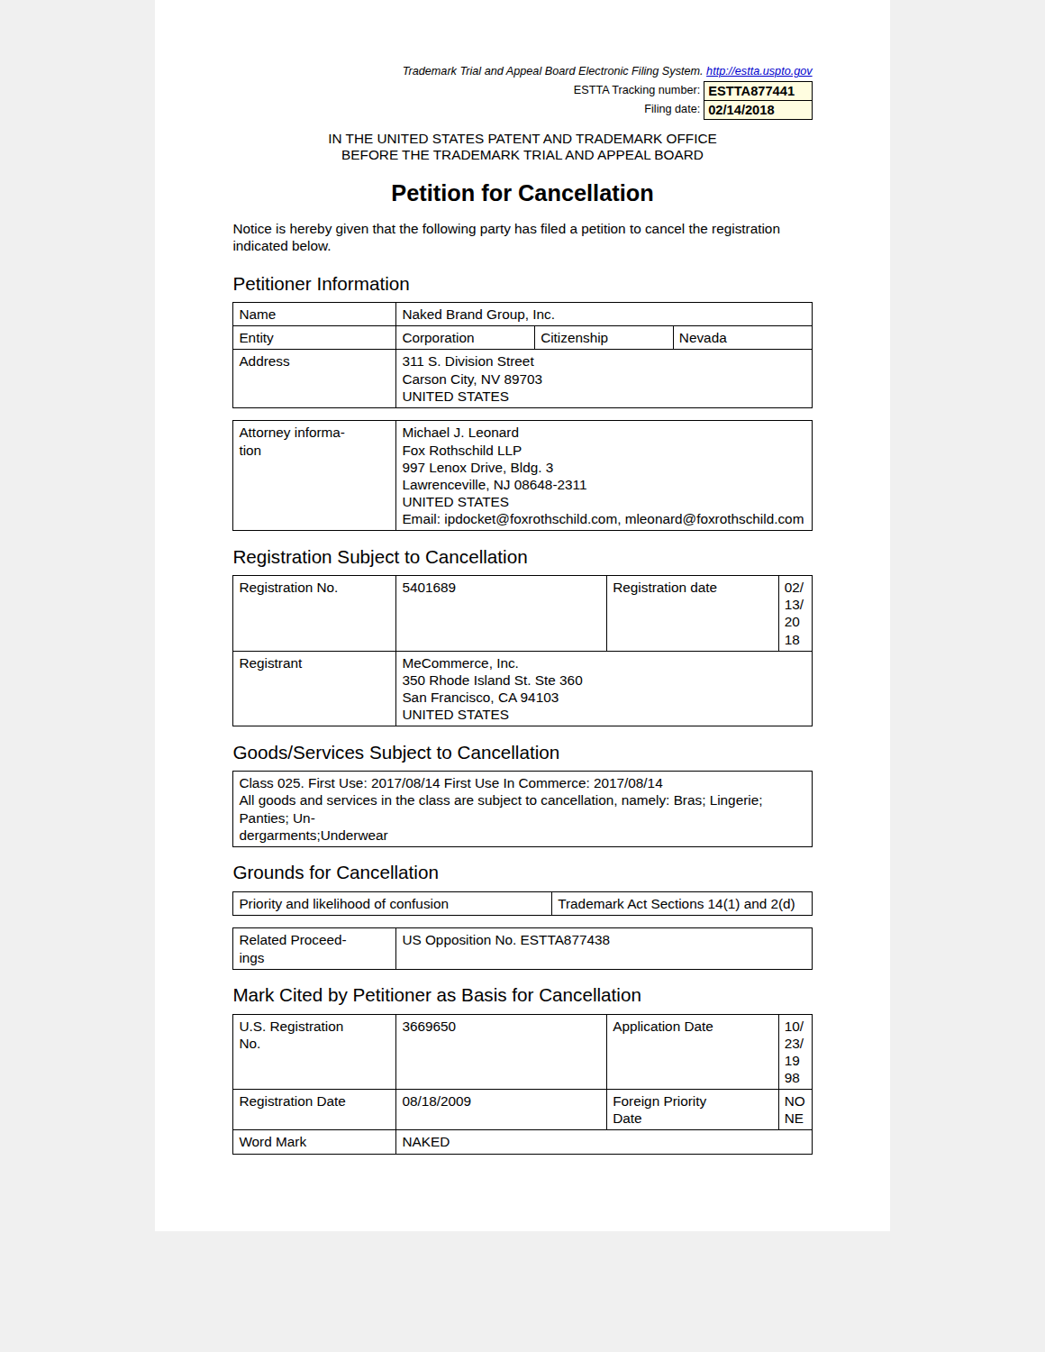Trademark Trial and Appeal Board Electronic Filing System. http://estta.uspto.gov
| ESTTA Tracking number: | ESTTA877441 |
| Filing date: | 02/14/2018 |
IN THE UNITED STATES PATENT AND TRADEMARK OFFICE
BEFORE THE TRADEMARK TRIAL AND APPEAL BOARD
Petition for Cancellation
Notice is hereby given that the following party has filed a petition to cancel the registration indicated below.
Petitioner Information
| Name | Naked Brand Group, Inc. |
| Entity | Corporation | Citizenship | Nevada |
| Address | 311 S. Division Street Carson City, NV 89703 UNITED STATES |
| Attorney informa- tion | Michael J. Leonard Fox Rothschild LLP 997 Lenox Drive, Bldg. 3 Lawrenceville, NJ 08648-2311 UNITED STATES Email: ipdocket@foxrothschild.com, mleonard@foxrothschild.com |
Registration Subject to Cancellation
| Registration No. | 5401689 | Registration date | 02/13/2018 |
| Registrant | MeCommerce, Inc. 350 Rhode Island St. Ste 360 San Francisco, CA 94103 UNITED STATES |
Goods/Services Subject to Cancellation
| Class 025. First Use: 2017/08/14 First Use In Commerce: 2017/08/14 All goods and services in the class are subject to cancellation, namely: Bras; Lingerie; Panties; Un- dergarments;Underwear |
Grounds for Cancellation
| Priority and likelihood of confusion | Trademark Act Sections 14(1) and 2(d) |
| Related Proceed- ings | US Opposition No. ESTTA877438 |
Mark Cited by Petitioner as Basis for Cancellation
| U.S. Registration No. | 3669650 | Application Date | 10/23/1998 |
| Registration Date | 08/18/2009 | Foreign Priority Date | NONE |
| Word Mark | NAKED |